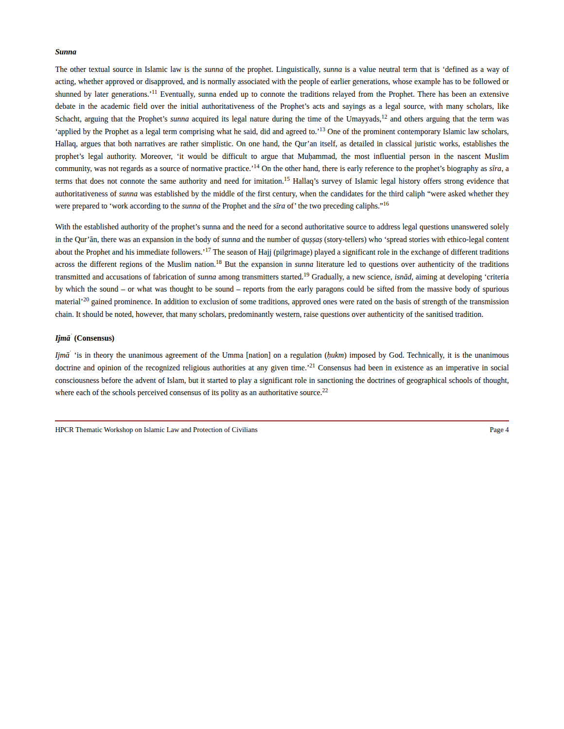Sunna
The other textual source in Islamic law is the sunna of the prophet. Linguistically, sunna is a value neutral term that is ‘defined as a way of acting, whether approved or disapproved, and is normally associated with the people of earlier generations, whose example has to be followed or shunned by later generations.’11 Eventually, sunna ended up to connote the traditions relayed from the Prophet. There has been an extensive debate in the academic field over the initial authoritativeness of the Prophet’s acts and sayings as a legal source, with many scholars, like Schacht, arguing that the Prophet’s sunna acquired its legal nature during the time of the Umayyads,12 and others arguing that the term was ‘applied by the Prophet as a legal term comprising what he said, did and agreed to.’13 One of the prominent contemporary Islamic law scholars, Hallaq, argues that both narratives are rather simplistic. On one hand, the Qur’an itself, as detailed in classical juristic works, establishes the prophet’s legal authority. Moreover, ‘it would be difficult to argue that Muḥammad, the most influential person in the nascent Muslim community, was not regards as a source of normative practice.’14 On the other hand, there is early reference to the prophet’s biography as sīra, a terms that does not connote the same authority and need for imitation.15 Hallaq’s survey of Islamic legal history offers strong evidence that authoritativeness of sunna was established by the middle of the first century, when the candidates for the third caliph “were asked whether they were prepared to ‘work according to the sunna of the Prophet and the sīra of’ the two preceding caliphs.”16
With the established authority of the prophet’s sunna and the need for a second authoritative source to address legal questions unanswered solely in the Qur’ān, there was an expansion in the body of sunna and the number of quṣṣaṣ (story-tellers) who ‘spread stories with ethico-legal content about the Prophet and his immediate followers.’17 The season of Hajj (pilgrimage) played a significant role in the exchange of different traditions across the different regions of the Muslim nation.18 But the expansion in sunna literature led to questions over authenticity of the traditions transmitted and accusations of fabrication of sunna among transmitters started.19 Gradually, a new science, isnād, aiming at developing ‘criteria by which the sound – or what was thought to be sound – reports from the early paragons could be sifted from the massive body of spurious material’20 gained prominence. In addition to exclusion of some traditions, approved ones were rated on the basis of strength of the transmission chain. It should be noted, however, that many scholars, predominantly western, raise questions over authenticity of the sanitised tradition.
Ijmāʿ (Consensus)
Ijmāʿ ‘is in theory the unanimous agreement of the Umma [nation] on a regulation (ḥukm) imposed by God. Technically, it is the unanimous doctrine and opinion of the recognized religious authorities at any given time.’21 Consensus had been in existence as an imperative in social consciousness before the advent of Islam, but it started to play a significant role in sanctioning the doctrines of geographical schools of thought, where each of the schools perceived consensus of its polity as an authoritative source.22
HPCR Thematic Workshop on Islamic Law and Protection of Civilians Page 4